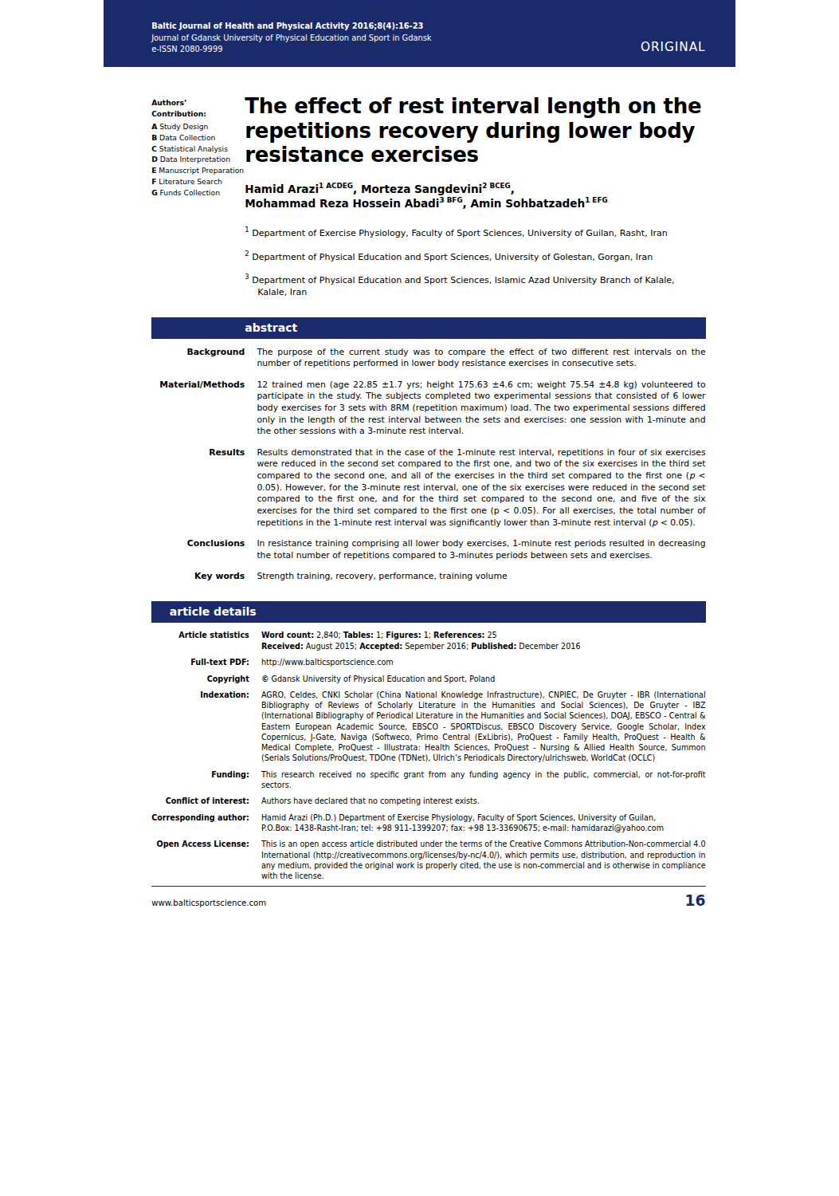Baltic Journal of Health and Physical Activity 2016;8(4):16-23
Journal of Gdansk University of Physical Education and Sport in Gdansk
e-ISSN 2080-9999
ORIGINAL
Authors’ Contribution:
A Study Design
B Data Collection
C Statistical Analysis
D Data Interpretation
E Manuscript Preparation
F Literature Search
G Funds Collection
The effect of rest interval length on the repetitions recovery during lower body resistance exercises
Hamid Arazi1 ACDEG, Morteza Sangdevini2 BCEG,
Mohammad Reza Hossein Abadi3 BFG, Amin Sohbatzadeh1 EFG
1 Department of Exercise Physiology, Faculty of Sport Sciences, University of Guilan, Rasht, Iran
2 Department of Physical Education and Sport Sciences, University of Golestan, Gorgan, Iran
3 Department of Physical Education and Sport Sciences, Islamic Azad University Branch of Kalale, Kalale, Iran
abstract
| Background | The purpose of the current study was to compare the effect of two different rest intervals on the number of repetitions performed in lower body resistance exercises in consecutive sets. |
| Material/Methods | 12 trained men (age 22.85 ±1.7 yrs; height 175.63 ±4.6 cm; weight 75.54 ±4.8 kg) volunteered to participate in the study. The subjects completed two experimental sessions that consisted of 6 lower body exercises for 3 sets with 8RM (repetition maximum) load. The two experimental sessions differed only in the length of the rest interval between the sets and exercises: one session with 1-minute and the other sessions with a 3-minute rest interval. |
| Results | Results demonstrated that in the case of the 1-minute rest interval, repetitions in four of six exercises were reduced in the second set compared to the first one, and two of the six exercises in the third set compared to the second one, and all of the exercises in the third set compared to the first one ( p < 0.05). However, for the 3-minute rest interval, one of the six exercises were reduced in the second set compared to the first one, and for the third set compared to the second one, and five of the six exercises for the third set compared to the first one (p < 0.05). For all exercises, the total number of repetitions in the 1-minute rest interval was significantly lower than 3-minute rest interval ( p < 0.05). |
| Conclusions | In resistance training comprising all lower body exercises, 1-minute rest periods resulted in decreasing the total number of repetitions compared to 3-minutes periods between sets and exercises. |
| Key words | Strength training, recovery, performance, training volume |
article details
| Article statistics | Word count: 2,840; Tables: 1; Figures: 1; References: 25 Received: August 2015; Accepted: Sepember 2016; Published: December 2016 |
| Full-text PDF: | http://www.balticsportscience.com |
| Copyright | © Gdansk University of Physical Education and Sport, Poland |
| Indexation: | AGRO, Celdes, CNKI Scholar (China National Knowledge Infrastructure), CNPIEC, De Gruyter - IBR (International Bibliography of Reviews of Scholarly Literature in the Humanities and Social Sciences), De Gruyter - IBZ (International Bibliography of Periodical Literature in the Humanities and Social Sciences), DOAJ, EBSCO - Central & Eastern European Academic Source, EBSCO - SPORTDiscus, EBSCO Discovery Service, Google Scholar, Index Copernicus, J-Gate, Naviga (Softweco, Primo Central (ExLibris), ProQuest - Family Health, ProQuest - Health & Medical Complete, ProQuest - Illustrata: Health Sciences, ProQuest - Nursing & Allied Health Source, Summon (Serials Solutions/ProQuest, TDOne (TDNet), Ulrich’s Periodicals Directory/ulrichsweb, WorldCat (OCLC) |
| Funding: | This research received no specific grant from any funding agency in the public, commercial, or not-for-profit sectors. |
| Conflict of interest: | Authors have declared that no competing interest exists. |
| Corresponding author: | Hamid Arazi (Ph.D.) Department of Exercise Physiology, Faculty of Sport Sciences, University of Guilan, P.O.Box: 1438-Rasht-Iran; tel: +98 911-1399207; fax: +98 13-33690675; e-mail: hamidarazi@yahoo.com |
| Open Access License: | This is an open access article distributed under the terms of the Creative Commons Attribution-Non-commercial 4.0 International (http://creativecommons.org/licenses/by-nc/4.0/), which permits use, distribution, and reproduction in any medium, provided the original work is properly cited, the use is non-commercial and is otherwise in compliance with the license. |
www.balticsportscience.com
16